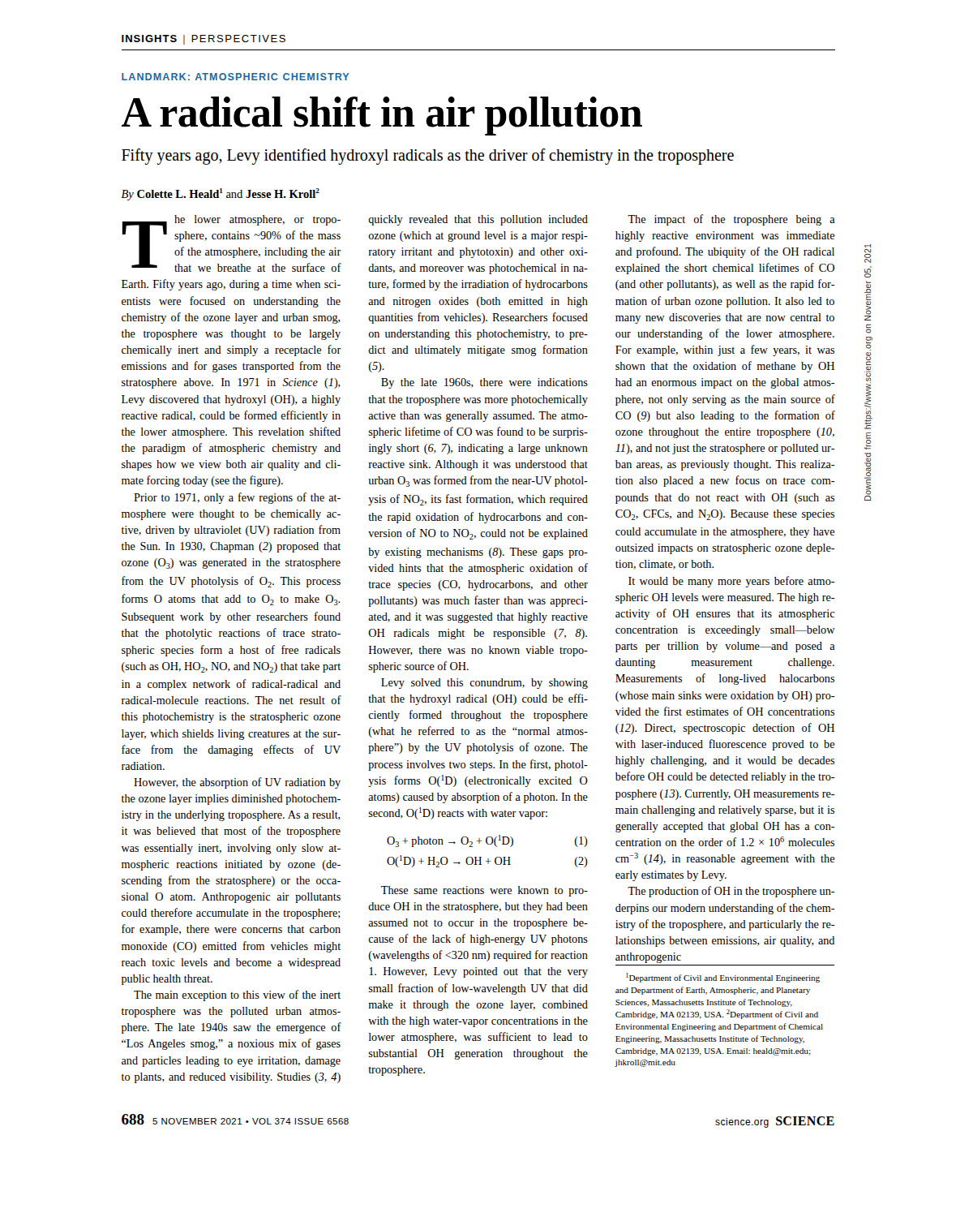INSIGHTS|PERSPECTIVES
LANDMARK: ATMOSPHERIC CHEMISTRY
A radical shift in air pollution
Fifty years ago, Levy identified hydroxyl radicals as the driver of chemistry in the troposphere
By Colette L. Heald1 and Jesse H. Kroll2
The lower atmosphere, or troposphere, contains ~90% of the mass of the atmosphere, including the air that we breathe at the surface of Earth. Fifty years ago, during a time when scientists were focused on understanding the chemistry of the ozone layer and urban smog, the troposphere was thought to be largely chemically inert and simply a receptacle for emissions and for gases transported from the stratosphere above. In 1971 in Science (1), Levy discovered that hydroxyl (OH), a highly reactive radical, could be formed efficiently in the lower atmosphere. This revelation shifted the paradigm of atmospheric chemistry and shapes how we view both air quality and climate forcing today (see the figure).
Prior to 1971, only a few regions of the atmosphere were thought to be chemically active, driven by ultraviolet (UV) radiation from the Sun. In 1930, Chapman (2) proposed that ozone (O3) was generated in the stratosphere from the UV photolysis of O2. This process forms O atoms that add to O2 to make O3. Subsequent work by other researchers found that the photolytic reactions of trace stratospheric species form a host of free radicals (such as OH, HO2, NO, and NO2) that take part in a complex network of radical-radical and radical-molecule reactions. The net result of this photochemistry is the stratospheric ozone layer, which shields living creatures at the surface from the damaging effects of UV radiation.
However, the absorption of UV radiation by the ozone layer implies diminished photochemistry in the underlying troposphere. As a result, it was believed that most of the troposphere was essentially inert, involving only slow atmospheric reactions initiated by ozone (descending from the stratosphere) or the occasional O atom. Anthropogenic air pollutants could therefore accumulate in the troposphere; for example, there were concerns that carbon monoxide (CO) emitted from vehicles might reach toxic levels and become a widespread public health threat.
The main exception to this view of the inert troposphere was the polluted urban atmosphere. The late 1940s saw the emergence of “Los Angeles smog,” a noxious mix of gases and particles leading to eye irritation, damage to plants, and reduced visibility. Studies (3, 4) quickly revealed that this pollution included ozone (which at ground level is a major respiratory irritant and phytotoxin) and other oxidants, and moreover was photochemical in nature, formed by the irradiation of hydrocarbons and nitrogen oxides (both emitted in high quantities from vehicles). Researchers focused on understanding this photochemistry, to predict and ultimately mitigate smog formation (5).
By the late 1960s, there were indications that the troposphere was more photochemically active than was generally assumed. The atmospheric lifetime of CO was found to be surprisingly short (6, 7), indicating a large unknown reactive sink. Although it was understood that urban O3 was formed from the near-UV photolysis of NO2, its fast formation, which required the rapid oxidation of hydrocarbons and conversion of NO to NO2, could not be explained by existing mechanisms (8). These gaps provided hints that the atmospheric oxidation of trace species (CO, hydrocarbons, and other pollutants) was much faster than was appreciated, and it was suggested that highly reactive OH radicals might be responsible (7, 8). However, there was no known viable tropospheric source of OH.
Levy solved this conundrum, by showing that the hydroxyl radical (OH) could be efficiently formed throughout the troposphere (what he referred to as the “normal atmosphere”) by the UV photolysis of ozone. The process involves two steps. In the first, photolysis forms O(1D) (electronically excited O atoms) caused by absorption of a photon. In the second, O(1D) reacts with water vapor:
O3 + photon → O2 + O(1D)(1) O(1D) + H2O → OH + OH(2)
These same reactions were known to produce OH in the stratosphere, but they had been assumed not to occur in the troposphere because of the lack of high-energy UV photons (wavelengths of <320 nm) required for reaction 1. However, Levy pointed out that the very small fraction of low-wavelength UV that did make it through the ozone layer, combined with the high water-vapor concentrations in the lower atmosphere, was sufficient to lead to substantial OH generation throughout the troposphere.
The impact of the troposphere being a highly reactive environment was immediate and profound. The ubiquity of the OH radical explained the short chemical lifetimes of CO (and other pollutants), as well as the rapid formation of urban ozone pollution. It also led to many new discoveries that are now central to our understanding of the lower atmosphere. For example, within just a few years, it was shown that the oxidation of methane by OH had an enormous impact on the global atmosphere, not only serving as the main source of CO (9) but also leading to the formation of ozone throughout the entire troposphere (10, 11), and not just the stratosphere or polluted urban areas, as previously thought. This realization also placed a new focus on trace compounds that do not react with OH (such as CO2, CFCs, and N2O). Because these species could accumulate in the atmosphere, they have outsized impacts on stratospheric ozone depletion, climate, or both.
It would be many more years before atmospheric OH levels were measured. The high reactivity of OH ensures that its atmospheric concentration is exceedingly small—below parts per trillion by volume—and posed a daunting measurement challenge. Measurements of long-lived halocarbons (whose main sinks were oxidation by OH) provided the first estimates of OH concentrations (12). Direct, spectroscopic detection of OH with laser-induced fluorescence proved to be highly challenging, and it would be decades before OH could be detected reliably in the troposphere (13). Currently, OH measurements remain challenging and relatively sparse, but it is generally accepted that global OH has a concentration on the order of 1.2 × 106 molecules cm−3 (14), in reasonable agreement with the early estimates by Levy.
The production of OH in the troposphere underpins our modern understanding of the chemistry of the troposphere, and particularly the relationships between emissions, air quality, and anthropogenic
1Department of Civil and Environmental Engineering and Department of Earth, Atmospheric, and Planetary Sciences, Massachusetts Institute of Technology, Cambridge, MA 02139, USA. 2Department of Civil and Environmental Engineering and Department of Chemical Engineering, Massachusetts Institute of Technology, Cambridge, MA 02139, USA. Email: heald@mit.edu; jhkroll@mit.edu
Downloaded from https://www.science.org on November 05, 2021
688 5 NOVEMBER 2021 • VOL 374 ISSUE 6568
science.org SCIENCE